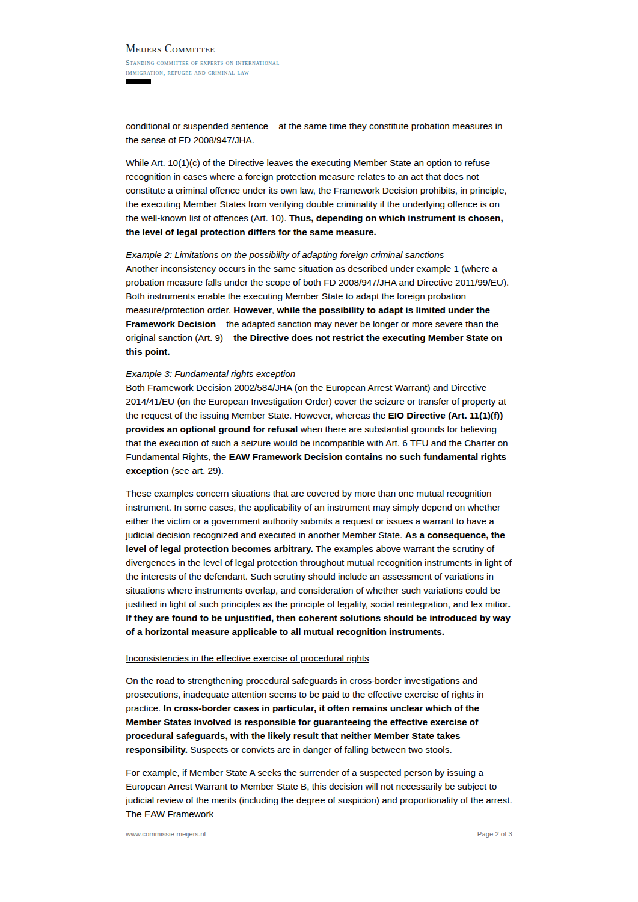Meijers Committee
Standing committee of experts on international
immigration, refugee and criminal law
conditional or suspended sentence – at the same time they constitute probation measures in the sense of FD 2008/947/JHA.
While Art. 10(1)(c) of the Directive leaves the executing Member State an option to refuse recognition in cases where a foreign protection measure relates to an act that does not constitute a criminal offence under its own law, the Framework Decision prohibits, in principle, the executing Member States from verifying double criminality if the underlying offence is on the well-known list of offences (Art. 10). Thus, depending on which instrument is chosen, the level of legal protection differs for the same measure.
Example 2: Limitations on the possibility of adapting foreign criminal sanctions
Another inconsistency occurs in the same situation as described under example 1 (where a probation measure falls under the scope of both FD 2008/947/JHA and Directive 2011/99/EU). Both instruments enable the executing Member State to adapt the foreign probation measure/protection order. However, while the possibility to adapt is limited under the Framework Decision – the adapted sanction may never be longer or more severe than the original sanction (Art. 9) – the Directive does not restrict the executing Member State on this point.
Example 3: Fundamental rights exception
Both Framework Decision 2002/584/JHA (on the European Arrest Warrant) and Directive 2014/41/EU (on the European Investigation Order) cover the seizure or transfer of property at the request of the issuing Member State. However, whereas the EIO Directive (Art. 11(1)(f)) provides an optional ground for refusal when there are substantial grounds for believing that the execution of such a seizure would be incompatible with Art. 6 TEU and the Charter on Fundamental Rights, the EAW Framework Decision contains no such fundamental rights exception (see art. 29).
These examples concern situations that are covered by more than one mutual recognition instrument. In some cases, the applicability of an instrument may simply depend on whether either the victim or a government authority submits a request or issues a warrant to have a judicial decision recognized and executed in another Member State. As a consequence, the level of legal protection becomes arbitrary. The examples above warrant the scrutiny of divergences in the level of legal protection throughout mutual recognition instruments in light of the interests of the defendant. Such scrutiny should include an assessment of variations in situations where instruments overlap, and consideration of whether such variations could be justified in light of such principles as the principle of legality, social reintegration, and lex mitior. If they are found to be unjustified, then coherent solutions should be introduced by way of a horizontal measure applicable to all mutual recognition instruments.
Inconsistencies in the effective exercise of procedural rights
On the road to strengthening procedural safeguards in cross-border investigations and prosecutions, inadequate attention seems to be paid to the effective exercise of rights in practice. In cross-border cases in particular, it often remains unclear which of the Member States involved is responsible for guaranteeing the effective exercise of procedural safeguards, with the likely result that neither Member State takes responsibility. Suspects or convicts are in danger of falling between two stools.
For example, if Member State A seeks the surrender of a suspected person by issuing a European Arrest Warrant to Member State B, this decision will not necessarily be subject to judicial review of the merits (including the degree of suspicion) and proportionality of the arrest. The EAW Framework
www.commissie-meijers.nl Page 2 of 3